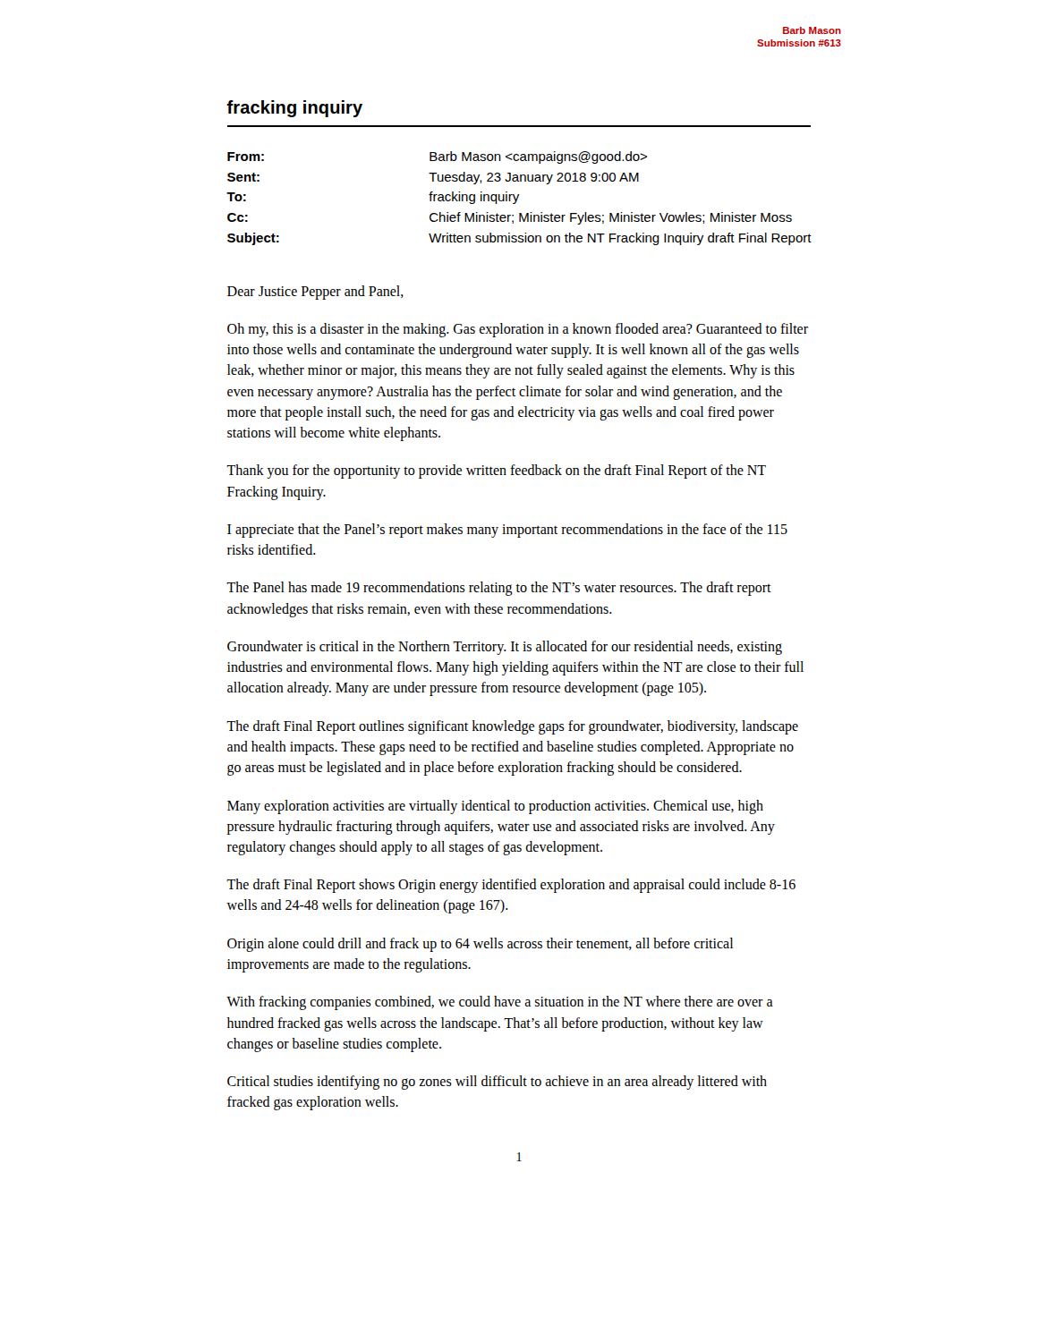Barb Mason
Submission #613
fracking inquiry
| From: | Barb Mason <campaigns@good.do> |
| Sent: | Tuesday, 23 January 2018 9:00 AM |
| To: | fracking inquiry |
| Cc: | Chief Minister; Minister Fyles; Minister Vowles; Minister Moss |
| Subject: | Written submission on the NT Fracking Inquiry draft Final Report |
Dear Justice Pepper and Panel,
Oh my, this is a disaster in the making. Gas exploration in a known flooded area? Guaranteed to filter into those wells and contaminate the underground water supply. It is well known all of the gas wells leak, whether minor or major, this means they are not fully sealed against the elements. Why is this even necessary anymore? Australia has the perfect climate for solar and wind generation, and the more that people install such, the need for gas and electricity via gas wells and coal fired power stations will become white elephants.
Thank you for the opportunity to provide written feedback on the draft Final Report of the NT Fracking Inquiry.
I appreciate that the Panel’s report makes many important recommendations in the face of the 115 risks identified.
The Panel has made 19 recommendations relating to the NT’s water resources. The draft report acknowledges that risks remain, even with these recommendations.
Groundwater is critical in the Northern Territory. It is allocated for our residential needs, existing industries and environmental flows. Many high yielding aquifers within the NT are close to their full allocation already. Many are under pressure from resource development (page 105).
The draft Final Report outlines significant knowledge gaps for groundwater, biodiversity, landscape and health impacts. These gaps need to be rectified and baseline studies completed. Appropriate no go areas must be legislated and in place before exploration fracking should be considered.
Many exploration activities are virtually identical to production activities. Chemical use, high pressure hydraulic fracturing through aquifers, water use and associated risks are involved. Any regulatory changes should apply to all stages of gas development.
The draft Final Report shows Origin energy identified exploration and appraisal could include 8-16 wells and 24-48 wells for delineation (page 167).
Origin alone could drill and frack up to 64 wells across their tenement, all before critical improvements are made to the regulations.
With fracking companies combined, we could have a situation in the NT where there are over a hundred fracked gas wells across the landscape. That’s all before production, without key law changes or baseline studies complete.
Critical studies identifying no go zones will difficult to achieve in an area already littered with fracked gas exploration wells.
1